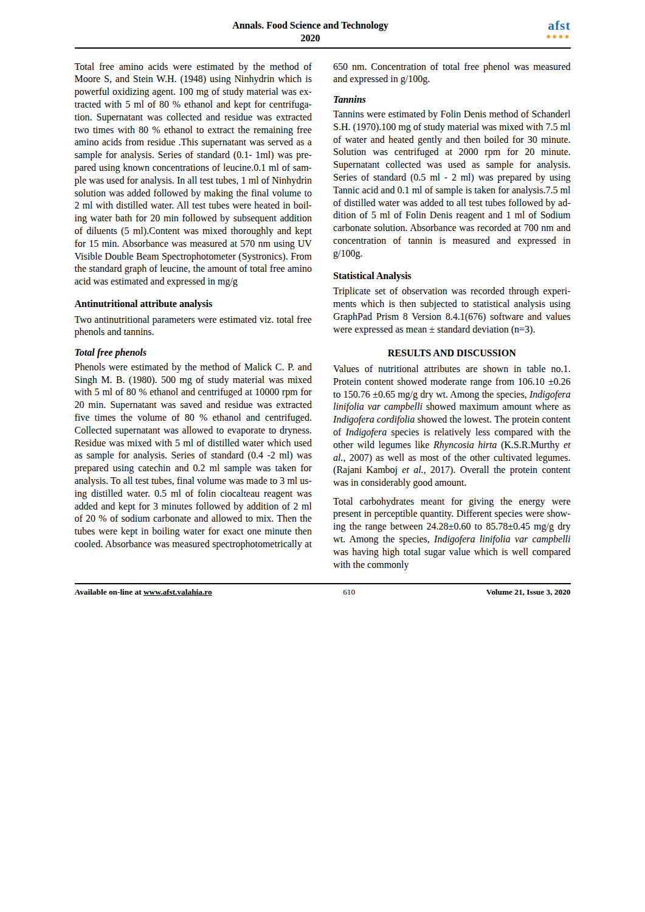afst
●●●●
Annals. Food Science and Technology 2020
Total free amino acids were estimated by the method of Moore S, and Stein W.H. (1948) using Ninhydrin which is powerful oxidizing agent. 100 mg of study material was extracted with 5 ml of 80 % ethanol and kept for centrifugation. Supernatant was collected and residue was extracted two times with 80 % ethanol to extract the remaining free amino acids from residue .This supernatant was served as a sample for analysis. Series of standard (0.1- 1ml) was prepared using known concentrations of leucine.0.1 ml of sample was used for analysis. In all test tubes, 1 ml of Ninhydrin solution was added followed by making the final volume to 2 ml with distilled water. All test tubes were heated in boiling water bath for 20 min followed by subsequent addition of diluents (5 ml).Content was mixed thoroughly and kept for 15 min. Absorbance was measured at 570 nm using UV Visible Double Beam Spectrophotometer (Systronics). From the standard graph of leucine, the amount of total free amino acid was estimated and expressed in mg/g
Antinutritional attribute analysis
Two antinutritional parameters were estimated viz. total free phenols and tannins.
Total free phenols
Phenols were estimated by the method of Malick C. P. and Singh M. B. (1980). 500 mg of study material was mixed with 5 ml of 80 % ethanol and centrifuged at 10000 rpm for 20 min. Supernatant was saved and residue was extracted five times the volume of 80 % ethanol and centrifuged. Collected supernatant was allowed to evaporate to dryness. Residue was mixed with 5 ml of distilled water which used as sample for analysis. Series of standard (0.4 -2 ml) was prepared using catechin and 0.2 ml sample was taken for analysis. To all test tubes, final volume was made to 3 ml using distilled water. 0.5 ml of folin ciocalteau reagent was added and kept for 3 minutes followed by addition of 2 ml of 20 % of sodium carbonate and allowed to mix. Then the tubes were kept in boiling water for exact one minute then cooled. Absorbance was measured spectrophotometrically at 650 nm. Concentration of total free phenol was measured and expressed in g/100g.
Tannins
Tannins were estimated by Folin Denis method of Schanderl S.H. (1970).100 mg of study material was mixed with 7.5 ml of water and heated gently and then boiled for 30 minute. Solution was centrifuged at 2000 rpm for 20 minute. Supernatant collected was used as sample for analysis. Series of standard (0.5 ml - 2 ml) was prepared by using Tannic acid and 0.1 ml of sample is taken for analysis.7.5 ml of distilled water was added to all test tubes followed by addition of 5 ml of Folin Denis reagent and 1 ml of Sodium carbonate solution. Absorbance was recorded at 700 nm and concentration of tannin is measured and expressed in g/100g.
Statistical Analysis
Triplicate set of observation was recorded through experiments which is then subjected to statistical analysis using GraphPad Prism 8 Version 8.4.1(676) software and values were expressed as mean ± standard deviation (n=3).
RESULTS AND DISCUSSION
Values of nutritional attributes are shown in table no.1. Protein content showed moderate range from 106.10 ±0.26 to 150.76 ±0.65 mg/g dry wt. Among the species, Indigofera linifolia var campbelli showed maximum amount where as Indigofera cordifolia showed the lowest. The protein content of Indigofera species is relatively less compared with the other wild legumes like Rhyncosia hirta (K.S.R.Murthy et al., 2007) as well as most of the other cultivated legumes. (Rajani Kamboj et al., 2017). Overall the protein content was in considerably good amount.
Total carbohydrates meant for giving the energy were present in perceptible quantity. Different species were showing the range between 24.28±0.60 to 85.78±0.45 mg/g dry wt. Among the species, Indigofera linifolia var campbelli was having high total sugar value which is well compared with the commonly
Available on-line at www.afst.valahia.ro 610 Volume 21, Issue 3, 2020